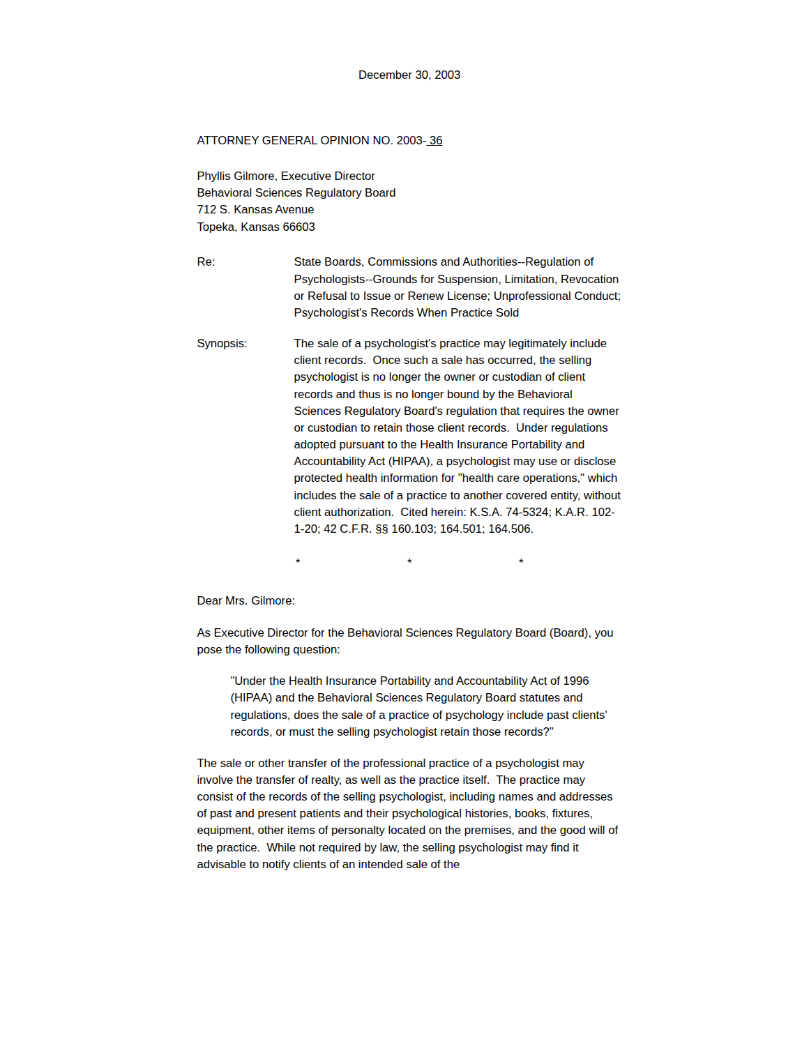December 30, 2003
ATTORNEY GENERAL OPINION NO. 2003- 36
Phyllis Gilmore, Executive Director
Behavioral Sciences Regulatory Board
712 S. Kansas Avenue
Topeka, Kansas 66603
| Re: | State Boards, Commissions and Authorities--Regulation of Psychologists--Grounds for Suspension, Limitation, Revocation or Refusal to Issue or Renew License; Unprofessional Conduct; Psychologist's Records When Practice Sold |
| Synopsis: | The sale of a psychologist's practice may legitimately include client records. Once such a sale has occurred, the selling psychologist is no longer the owner or custodian of client records and thus is no longer bound by the Behavioral Sciences Regulatory Board's regulation that requires the owner or custodian to retain those client records. Under regulations adopted pursuant to the Health Insurance Portability and Accountability Act (HIPAA), a psychologist may use or disclose protected health information for "health care operations," which includes the sale of a practice to another covered entity, without client authorization. Cited herein: K.S.A. 74-5324; K.A.R. 102-1-20; 42 C.F.R. §§ 160.103; 164.501; 164.506. |
***
Dear Mrs. Gilmore:
As Executive Director for the Behavioral Sciences Regulatory Board (Board), you pose the following question:
"Under the Health Insurance Portability and Accountability Act of 1996 (HIPAA) and the Behavioral Sciences Regulatory Board statutes and regulations, does the sale of a practice of psychology include past clients' records, or must the selling psychologist retain those records?"
The sale or other transfer of the professional practice of a psychologist may involve the transfer of realty, as well as the practice itself. The practice may consist of the records of the selling psychologist, including names and addresses of past and present patients and their psychological histories, books, fixtures, equipment, other items of personalty located on the premises, and the good will of the practice. While not required by law, the selling psychologist may find it advisable to notify clients of an intended sale of the